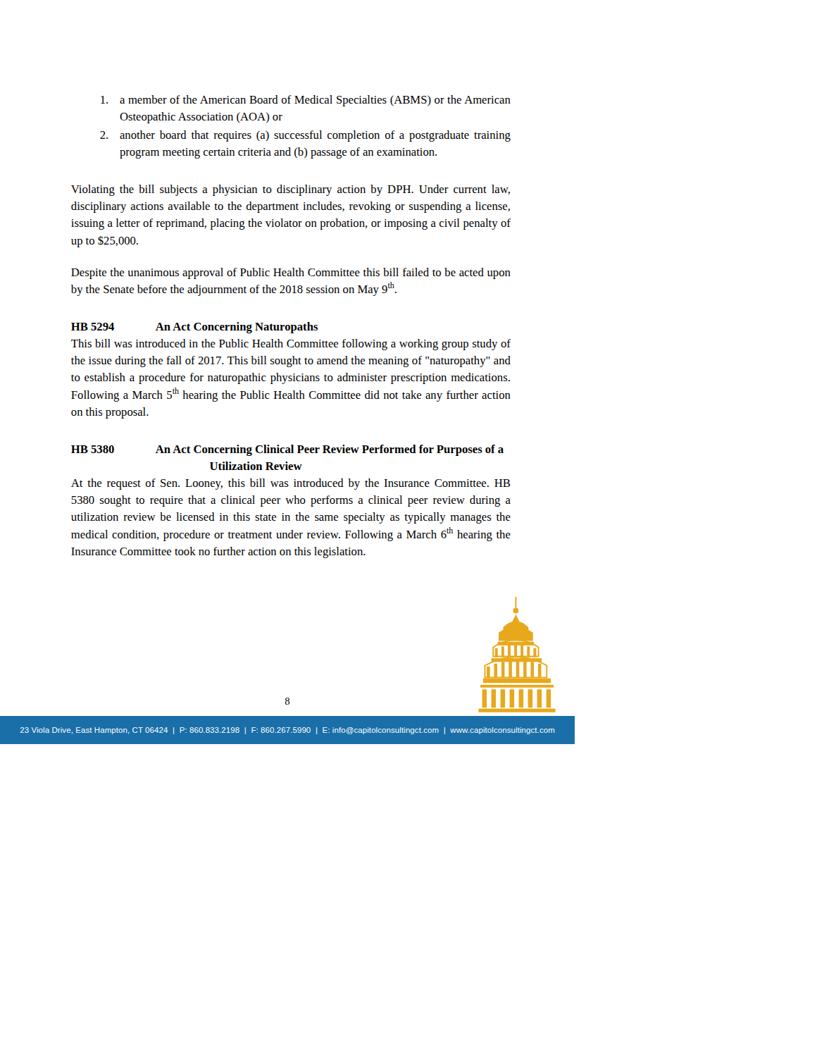a member of the American Board of Medical Specialties (ABMS) or the American Osteopathic Association (AOA) or
another board that requires (a) successful completion of a postgraduate training program meeting certain criteria and (b) passage of an examination.
Violating the bill subjects a physician to disciplinary action by DPH. Under current law, disciplinary actions available to the department includes, revoking or suspending a license, issuing a letter of reprimand, placing the violator on probation, or imposing a civil penalty of up to $25,000.
Despite the unanimous approval of Public Health Committee this bill failed to be acted upon by the Senate before the adjournment of the 2018 session on May 9th.
HB 5294 An Act Concerning Naturopaths
This bill was introduced in the Public Health Committee following a working group study of the issue during the fall of 2017. This bill sought to amend the meaning of "naturopathy" and to establish a procedure for naturopathic physicians to administer prescription medications. Following a March 5th hearing the Public Health Committee did not take any further action on this proposal.
HB 5380 An Act Concerning Clinical Peer Review Performed for Purposes of a
Utilization Review
At the request of Sen. Looney, this bill was introduced by the Insurance Committee. HB 5380 sought to require that a clinical peer who performs a clinical peer review during a utilization review be licensed in this state in the same specialty as typically manages the medical condition, procedure or treatment under review. Following a March 6th hearing the Insurance Committee took no further action on this legislation.
8
23 Viola Drive, East Hampton, CT 06424 | P: 860.833.2198 | F: 860.267.5990 | E: info@capitolconsultingct.com | www.capitolconsultingct.com